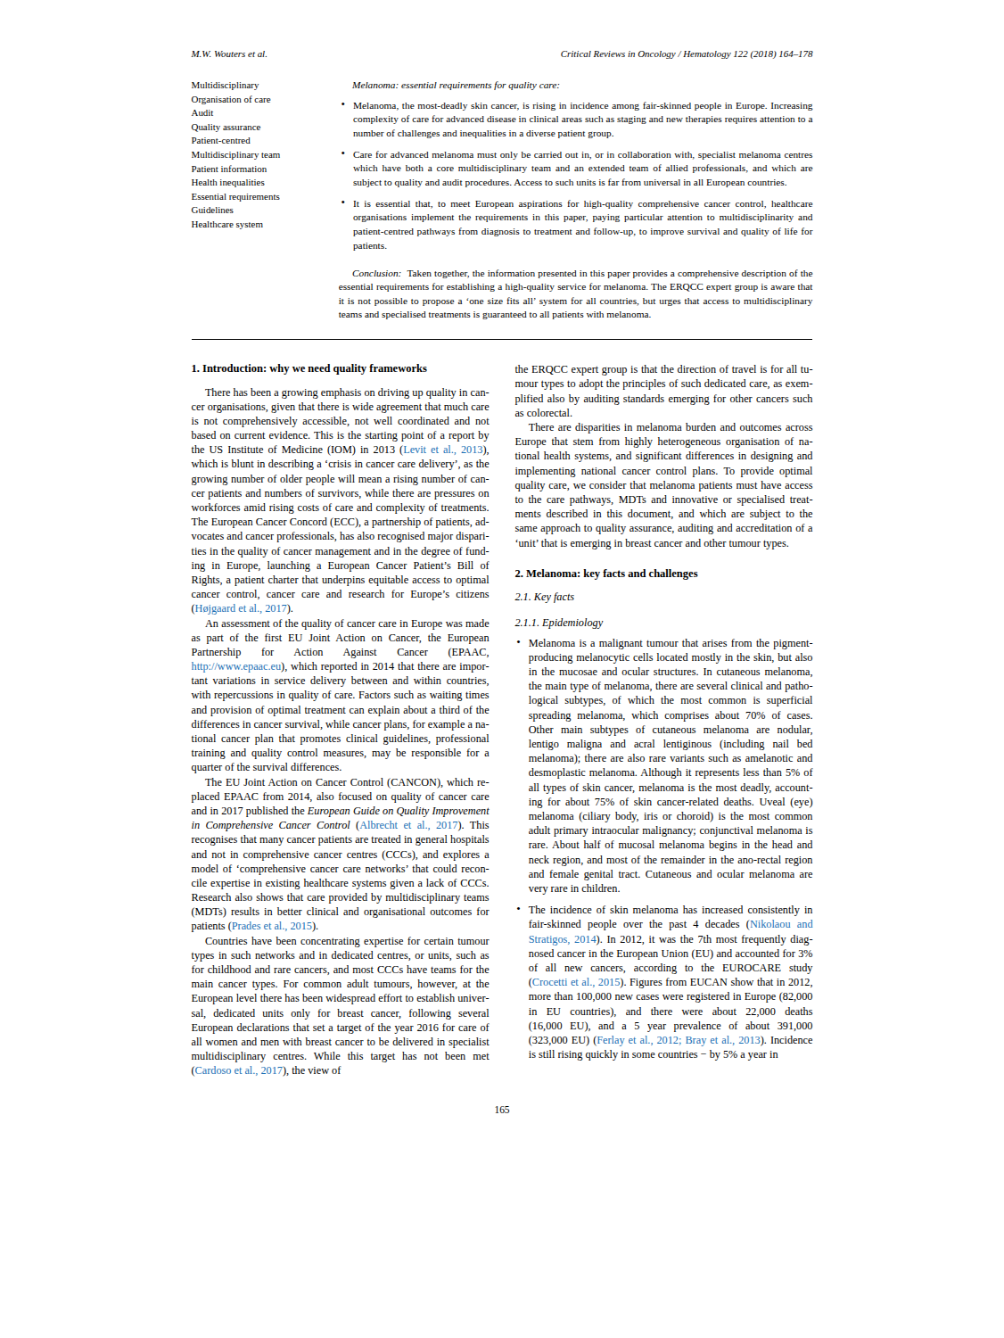M.W. Wouters et al.
Critical Reviews in Oncology / Hematology 122 (2018) 164–178
Multidisciplinary
Organisation of care
Audit
Quality assurance
Patient-centred
Multidisciplinary team
Patient information
Health inequalities
Essential requirements
Guidelines
Healthcare system
Melanoma: essential requirements for quality care:
Melanoma, the most-deadly skin cancer, is rising in incidence among fair-skinned people in Europe. Increasing complexity of care for advanced disease in clinical areas such as staging and new therapies requires attention to a number of challenges and inequalities in a diverse patient group.
Care for advanced melanoma must only be carried out in, or in collaboration with, specialist melanoma centres which have both a core multidisciplinary team and an extended team of allied professionals, and which are subject to quality and audit procedures. Access to such units is far from universal in all European countries.
It is essential that, to meet European aspirations for high-quality comprehensive cancer control, healthcare organisations implement the requirements in this paper, paying particular attention to multidisciplinarity and patient-centred pathways from diagnosis to treatment and follow-up, to improve survival and quality of life for patients.
Conclusion: Taken together, the information presented in this paper provides a comprehensive description of the essential requirements for establishing a high-quality service for melanoma. The ERQCC expert group is aware that it is not possible to propose a ‘one size fits all’ system for all countries, but urges that access to multidisciplinary teams and specialised treatments is guaranteed to all patients with melanoma.
1. Introduction: why we need quality frameworks
There has been a growing emphasis on driving up quality in cancer organisations, given that there is wide agreement that much care is not comprehensively accessible, not well coordinated and not based on current evidence. This is the starting point of a report by the US Institute of Medicine (IOM) in 2013 (Levit et al., 2013), which is blunt in describing a ‘crisis in cancer care delivery’, as the growing number of older people will mean a rising number of cancer patients and numbers of survivors, while there are pressures on workforces amid rising costs of care and complexity of treatments. The European Cancer Concord (ECC), a partnership of patients, advocates and cancer professionals, has also recognised major disparities in the quality of cancer management and in the degree of funding in Europe, launching a European Cancer Patient’s Bill of Rights, a patient charter that underpins equitable access to optimal cancer control, cancer care and research for Europe’s citizens (Højgaard et al., 2017).
An assessment of the quality of cancer care in Europe was made as part of the first EU Joint Action on Cancer, the European Partnership for Action Against Cancer (EPAAC, http://www.epaac.eu), which reported in 2014 that there are important variations in service delivery between and within countries, with repercussions in quality of care. Factors such as waiting times and provision of optimal treatment can explain about a third of the differences in cancer survival, while cancer plans, for example a national cancer plan that promotes clinical guidelines, professional training and quality control measures, may be responsible for a quarter of the survival differences.
The EU Joint Action on Cancer Control (CANCON), which replaced EPAAC from 2014, also focused on quality of cancer care and in 2017 published the European Guide on Quality Improvement in Comprehensive Cancer Control (Albrecht et al., 2017). This recognises that many cancer patients are treated in general hospitals and not in comprehensive cancer centres (CCCs), and explores a model of ‘comprehensive cancer care networks’ that could reconcile expertise in existing healthcare systems given a lack of CCCs. Research also shows that care provided by multidisciplinary teams (MDTs) results in better clinical and organisational outcomes for patients (Prades et al., 2015).
Countries have been concentrating expertise for certain tumour types in such networks and in dedicated centres, or units, such as for childhood and rare cancers, and most CCCs have teams for the main cancer types. For common adult tumours, however, at the European level there has been widespread effort to establish universal, dedicated units only for breast cancer, following several European declarations that set a target of the year 2016 for care of all women and men with breast cancer to be delivered in specialist multidisciplinary centres. While this target has not been met (Cardoso et al., 2017), the view of
the ERQCC expert group is that the direction of travel is for all tumour types to adopt the principles of such dedicated care, as exemplified also by auditing standards emerging for other cancers such as colorectal.
There are disparities in melanoma burden and outcomes across Europe that stem from highly heterogeneous organisation of national health systems, and significant differences in designing and implementing national cancer control plans. To provide optimal quality care, we consider that melanoma patients must have access to the care pathways, MDTs and innovative or specialised treatments described in this document, and which are subject to the same approach to quality assurance, auditing and accreditation of a ‘unit’ that is emerging in breast cancer and other tumour types.
2. Melanoma: key facts and challenges
2.1. Key facts
2.1.1. Epidemiology
Melanoma is a malignant tumour that arises from the pigment-producing melanocytic cells located mostly in the skin, but also in the mucosae and ocular structures. In cutaneous melanoma, the main type of melanoma, there are several clinical and pathological subtypes, of which the most common is superficial spreading melanoma, which comprises about 70% of cases. Other main subtypes of cutaneous melanoma are nodular, lentigo maligna and acral lentiginous (including nail bed melanoma); there are also rare variants such as amelanotic and desmoplastic melanoma. Although it represents less than 5% of all types of skin cancer, melanoma is the most deadly, accounting for about 75% of skin cancer-related deaths. Uveal (eye) melanoma (ciliary body, iris or choroid) is the most common adult primary intraocular malignancy; conjunctival melanoma is rare. About half of mucosal melanoma begins in the head and neck region, and most of the remainder in the ano-rectal region and female genital tract. Cutaneous and ocular melanoma are very rare in children.
The incidence of skin melanoma has increased consistently in fair-skinned people over the past 4 decades (Nikolaou and Stratigos, 2014). In 2012, it was the 7th most frequently diagnosed cancer in the European Union (EU) and accounted for 3% of all new cancers, according to the EUROCARE study (Crocetti et al., 2015). Figures from EUCAN show that in 2012, more than 100,000 new cases were registered in Europe (82,000 in EU countries), and there were about 22,000 deaths (16,000 EU), and a 5 year prevalence of about 391,000 (323,000 EU) (Ferlay et al., 2012; Bray et al., 2013). Incidence is still rising quickly in some countries − by 5% a year in
165